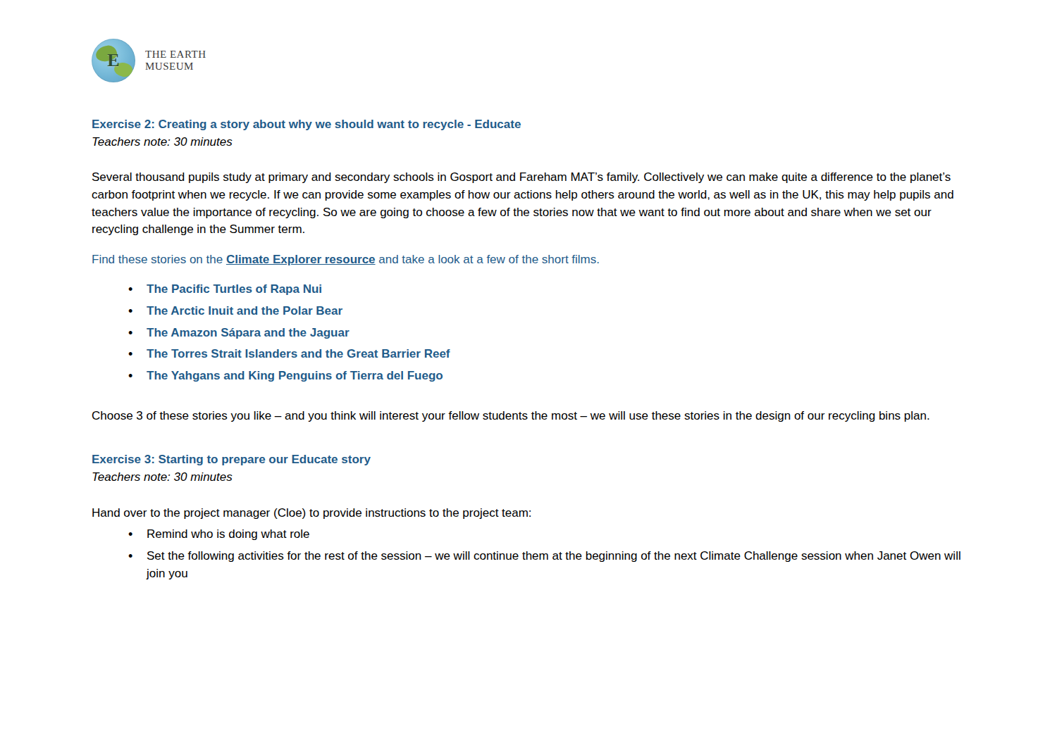E
The Earth
Museum
Exercise 2: Creating a story about why we should want to recycle - Educate
Teachers note: 30 minutes
Several thousand pupils study at primary and secondary schools in Gosport and Fareham MAT’s family. Collectively we can make quite a difference to the planet’s carbon footprint when we recycle. If we can provide some examples of how our actions help others around the world, as well as in the UK, this may help pupils and teachers value the importance of recycling. So we are going to choose a few of the stories now that we want to find out more about and share when we set our recycling challenge in the Summer term.
Find these stories on the Climate Explorer resource and take a look at a few of the short films.
The Pacific Turtles of Rapa Nui
The Arctic Inuit and the Polar Bear
The Amazon Sápara and the Jaguar
The Torres Strait Islanders and the Great Barrier Reef
The Yahgans and King Penguins of Tierra del Fuego
Choose 3 of these stories you like – and you think will interest your fellow students the most – we will use these stories in the design of our recycling bins plan.
Exercise 3: Starting to prepare our Educate story
Teachers note: 30 minutes
Hand over to the project manager (Cloe) to provide instructions to the project team:
Remind who is doing what role
Set the following activities for the rest of the session – we will continue them at the beginning of the next Climate Challenge session when Janet Owen will join you